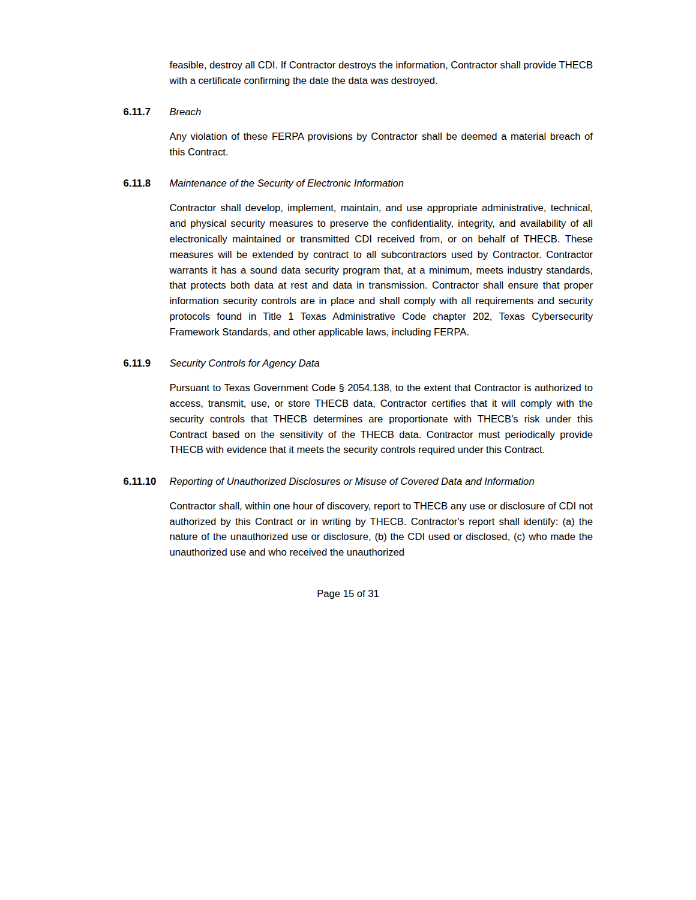feasible, destroy all CDI. If Contractor destroys the information, Contractor shall provide THECB with a certificate confirming the date the data was destroyed.
6.11.7 Breach
Any violation of these FERPA provisions by Contractor shall be deemed a material breach of this Contract.
6.11.8 Maintenance of the Security of Electronic Information
Contractor shall develop, implement, maintain, and use appropriate administrative, technical, and physical security measures to preserve the confidentiality, integrity, and availability of all electronically maintained or transmitted CDI received from, or on behalf of THECB. These measures will be extended by contract to all subcontractors used by Contractor. Contractor warrants it has a sound data security program that, at a minimum, meets industry standards, that protects both data at rest and data in transmission. Contractor shall ensure that proper information security controls are in place and shall comply with all requirements and security protocols found in Title 1 Texas Administrative Code chapter 202, Texas Cybersecurity Framework Standards, and other applicable laws, including FERPA.
6.11.9 Security Controls for Agency Data
Pursuant to Texas Government Code § 2054.138, to the extent that Contractor is authorized to access, transmit, use, or store THECB data, Contractor certifies that it will comply with the security controls that THECB determines are proportionate with THECB's risk under this Contract based on the sensitivity of the THECB data. Contractor must periodically provide THECB with evidence that it meets the security controls required under this Contract.
6.11.10 Reporting of Unauthorized Disclosures or Misuse of Covered Data and Information
Contractor shall, within one hour of discovery, report to THECB any use or disclosure of CDI not authorized by this Contract or in writing by THECB. Contractor's report shall identify: (a) the nature of the unauthorized use or disclosure, (b) the CDI used or disclosed, (c) who made the unauthorized use and who received the unauthorized
Page 15 of 31